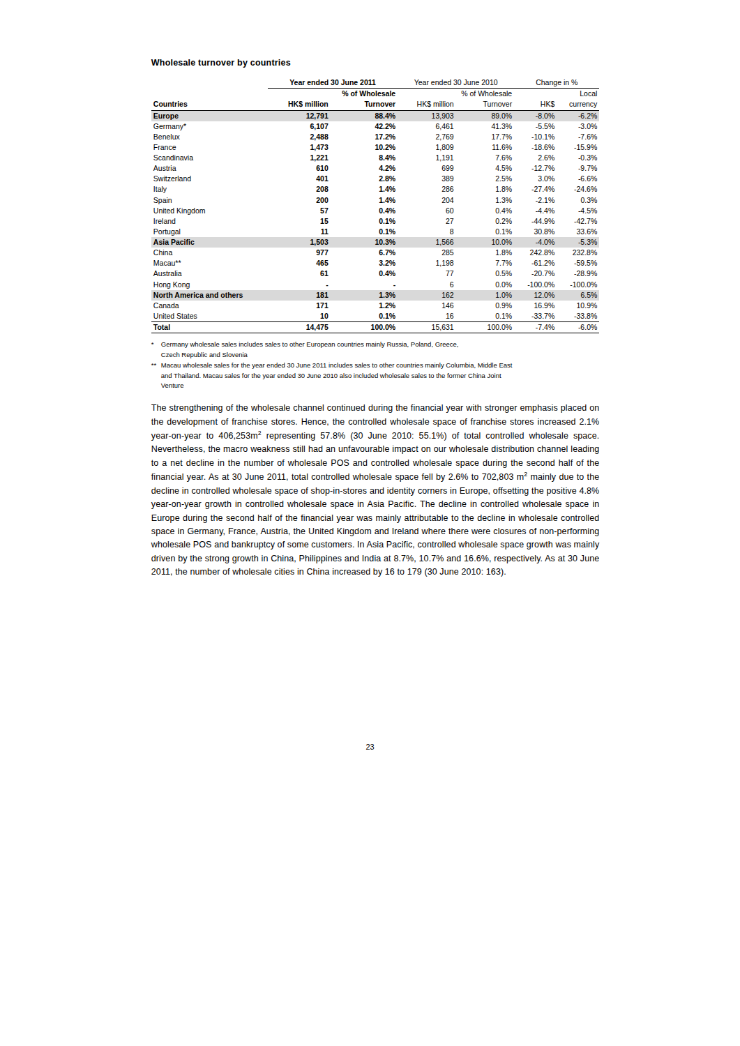Wholesale turnover by countries
| | Year ended 30 June 2011 | Year ended 30 June 2010 | Change in % |
| --- | --- | --- | --- |
| | | % of Wholesale | | % of Wholesale | | Local |
| Countries | HK$ million | Turnover | HK$ million | Turnover | HK$ | currency |
| Europe | 12,791 | 88.4% | 13,903 | 89.0% | -8.0% | -6.2% |
| Germany* | 6,107 | 42.2% | 6,461 | 41.3% | -5.5% | -3.0% |
| Benelux | 2,488 | 17.2% | 2,769 | 17.7% | -10.1% | -7.6% |
| France | 1,473 | 10.2% | 1,809 | 11.6% | -18.6% | -15.9% |
| Scandinavia | 1,221 | 8.4% | 1,191 | 7.6% | 2.6% | -0.3% |
| Austria | 610 | 4.2% | 699 | 4.5% | -12.7% | -9.7% |
| Switzerland | 401 | 2.8% | 389 | 2.5% | 3.0% | -6.6% |
| Italy | 208 | 1.4% | 286 | 1.8% | -27.4% | -24.6% |
| Spain | 200 | 1.4% | 204 | 1.3% | -2.1% | 0.3% |
| United Kingdom | 57 | 0.4% | 60 | 0.4% | -4.4% | -4.5% |
| Ireland | 15 | 0.1% | 27 | 0.2% | -44.9% | -42.7% |
| Portugal | 11 | 0.1% | 8 | 0.1% | 30.8% | 33.6% |
| Asia Pacific | 1,503 | 10.3% | 1,566 | 10.0% | -4.0% | -5.3% |
| China | 977 | 6.7% | 285 | 1.8% | 242.8% | 232.8% |
| Macau** | 465 | 3.2% | 1,198 | 7.7% | -61.2% | -59.5% |
| Australia | 61 | 0.4% | 77 | 0.5% | -20.7% | -28.9% |
| Hong Kong | - | - | 6 | 0.0% | -100.0% | -100.0% |
| North America and others | 181 | 1.3% | 162 | 1.0% | 12.0% | 6.5% |
| Canada | 171 | 1.2% | 146 | 0.9% | 16.9% | 10.9% |
| United States | 10 | 0.1% | 16 | 0.1% | -33.7% | -33.8% |
| Total | 14,475 | 100.0% | 15,631 | 100.0% | -7.4% | -6.0% |
*Germany wholesale sales includes sales to other European countries mainly Russia, Poland, Greece,
Czech Republic and Slovenia
**Macau wholesale sales for the year ended 30 June 2011 includes sales to other countries mainly Columbia, Middle East
and Thailand. Macau sales for the year ended 30 June 2010 also included wholesale sales to the former China Joint
Venture
The strengthening of the wholesale channel continued during the financial year with stronger emphasis placed on the development of franchise stores. Hence, the controlled wholesale space of franchise stores increased 2.1% year-on-year to 406,253m2 representing 57.8% (30 June 2010: 55.1%) of total controlled wholesale space. Nevertheless, the macro weakness still had an unfavourable impact on our wholesale distribution channel leading to a net decline in the number of wholesale POS and controlled wholesale space during the second half of the financial year. As at 30 June 2011, total controlled wholesale space fell by 2.6% to 702,803 m2 mainly due to the decline in controlled wholesale space of shop-in-stores and identity corners in Europe, offsetting the positive 4.8% year-on-year growth in controlled wholesale space in Asia Pacific. The decline in controlled wholesale space in Europe during the second half of the financial year was mainly attributable to the decline in wholesale controlled space in Germany, France, Austria, the United Kingdom and Ireland where there were closures of non-performing wholesale POS and bankruptcy of some customers. In Asia Pacific, controlled wholesale space growth was mainly driven by the strong growth in China, Philippines and India at 8.7%, 10.7% and 16.6%, respectively. As at 30 June 2011, the number of wholesale cities in China increased by 16 to 179 (30 June 2010: 163).
23